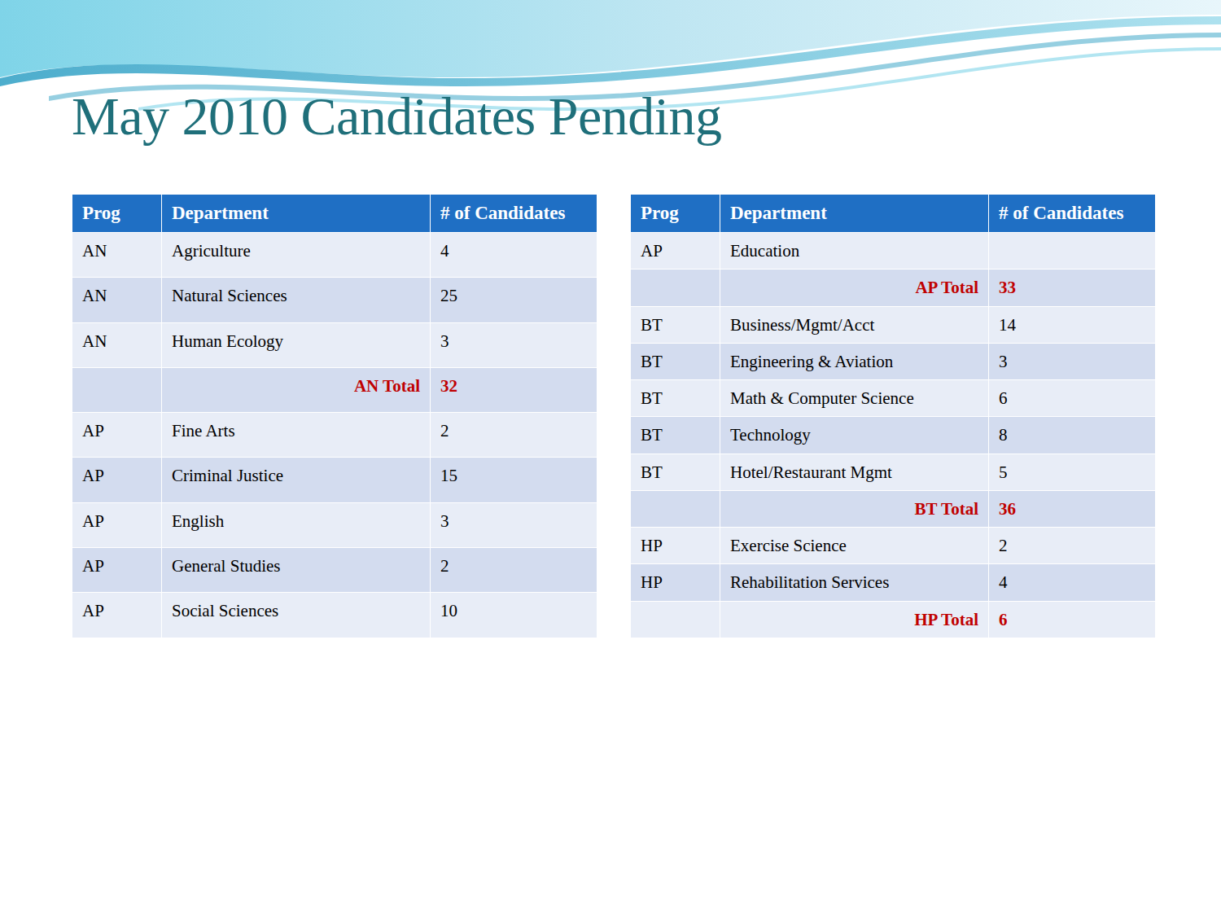May 2010 Candidates Pending
| Prog | Department | # of Candidates |
| --- | --- | --- |
| AN | Agriculture | 4 |
| AN | Natural Sciences | 25 |
| AN | Human Ecology | 3 |
| | AN Total | 32 |
| AP | Fine Arts | 2 |
| AP | Criminal Justice | 15 |
| AP | English | 3 |
| AP | General Studies | 2 |
| AP | Social Sciences | 10 |
| Prog | Department | # of Candidates |
| --- | --- | --- |
| AP | Education | |
| | AP Total | 33 |
| BT | Business/Mgmt/Acct | 14 |
| BT | Engineering & Aviation | 3 |
| BT | Math & Computer Science | 6 |
| BT | Technology | 8 |
| BT | Hotel/Restaurant Mgmt | 5 |
| | BT Total | 36 |
| HP | Exercise Science | 2 |
| HP | Rehabilitation Services | 4 |
| | HP Total | 6 |